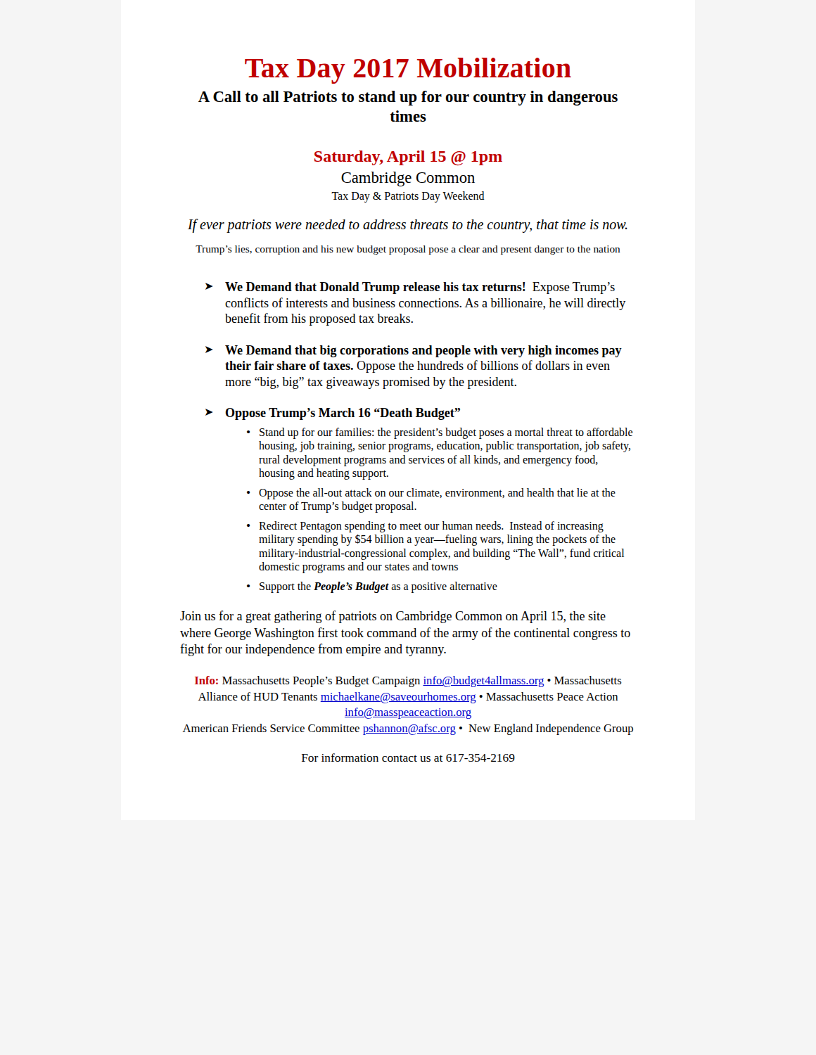Tax Day 2017 Mobilization
A Call to all Patriots to stand up for our country in dangerous times
Saturday, April 15 @ 1pm
Cambridge Common
Tax Day & Patriots Day Weekend
If ever patriots were needed to address threats to the country, that time is now.
Trump’s lies, corruption and his new budget proposal pose a clear and present danger to the nation
We Demand that Donald Trump release his tax returns! Expose Trump’s conflicts of interests and business connections. As a billionaire, he will directly benefit from his proposed tax breaks.
We Demand that big corporations and people with very high incomes pay their fair share of taxes. Oppose the hundreds of billions of dollars in even more “big, big” tax giveaways promised by the president.
Oppose Trump’s March 16 “Death Budget”
Stand up for our families: the president’s budget poses a mortal threat to affordable housing, job training, senior programs, education, public transportation, job safety, rural development programs and services of all kinds, and emergency food, housing and heating support.
Oppose the all-out attack on our climate, environment, and health that lie at the center of Trump’s budget proposal.
Redirect Pentagon spending to meet our human needs. Instead of increasing military spending by $54 billion a year—fueling wars, lining the pockets of the military-industrial-congressional complex, and building “The Wall”, fund critical domestic programs and our states and towns
Support the People’s Budget as a positive alternative
Join us for a great gathering of patriots on Cambridge Common on April 15, the site where George Washington first took command of the army of the continental congress to fight for our independence from empire and tyranny.
Info: Massachusetts People’s Budget Campaign info@budget4allmass.org • Massachusetts Alliance of HUD Tenants michaelkane@saveourhomes.org • Massachusetts Peace Action info@masspeaceaction.org
American Friends Service Committee pshannon@afsc.org • New England Independence Group
For information contact us at 617-354-2169